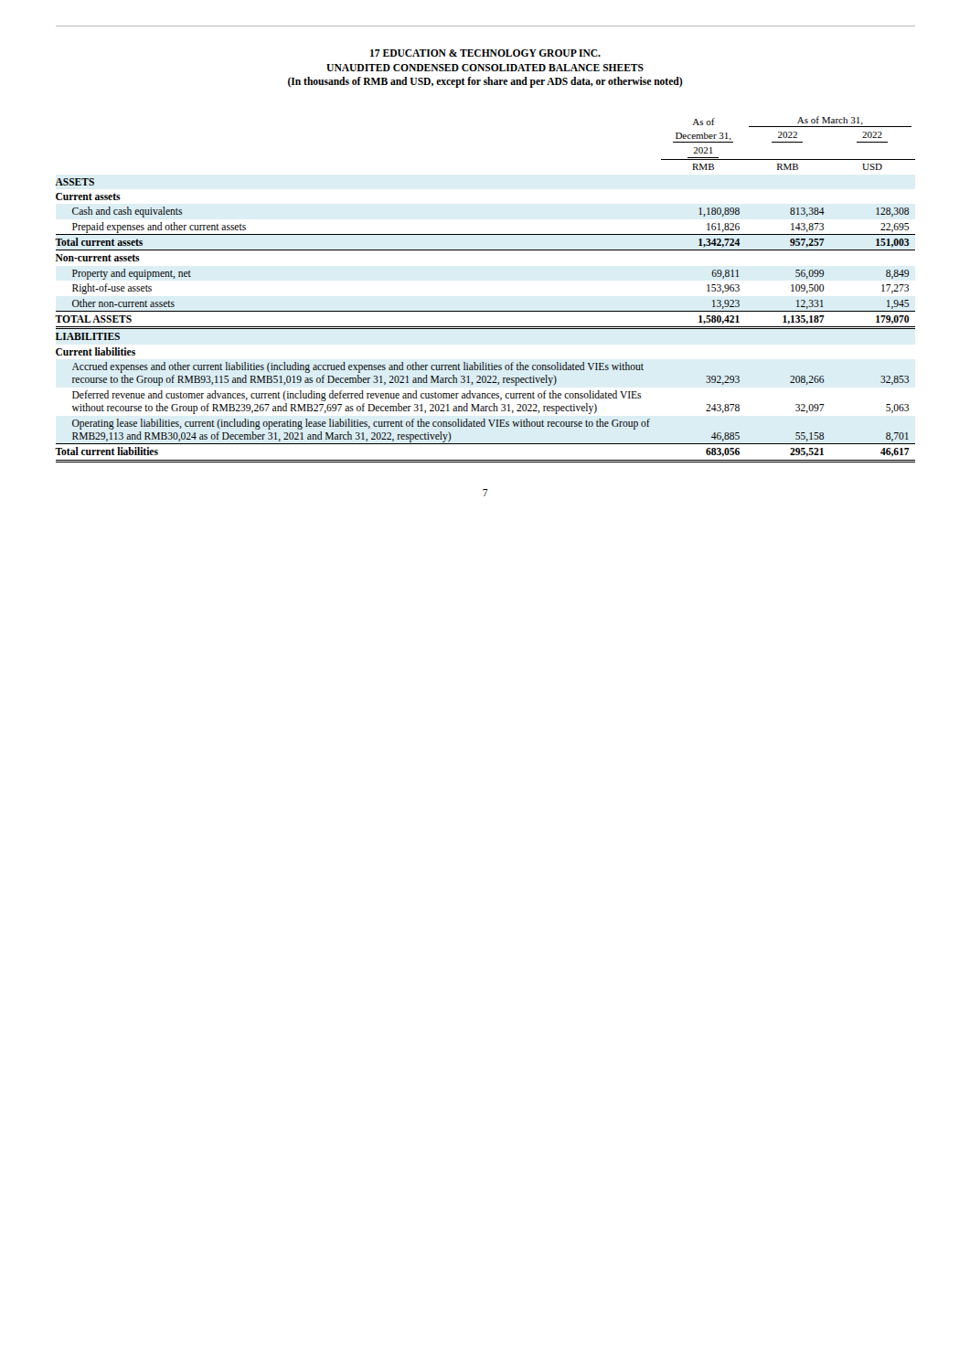17 EDUCATION & TECHNOLOGY GROUP INC. UNAUDITED CONDENSED CONSOLIDATED BALANCE SHEETS (In thousands of RMB and USD, except for share and per ADS data, or otherwise noted)
| | As of | As of March 31, |
| | December 31, | 2022 | 2022 |
| | 2021 | | |
| | RMB | RMB | USD |
| ASSETS | | | |
| Current assets | | | |
| Cash and cash equivalents | 1,180,898 | 813,384 | 128,308 |
| Prepaid expenses and other current assets | 161,826 | 143,873 | 22,695 |
| Total current assets | 1,342,724 | 957,257 | 151,003 |
| Non-current assets | | | |
| Property and equipment, net | 69,811 | 56,099 | 8,849 |
| Right-of-use assets | 153,963 | 109,500 | 17,273 |
| Other non-current assets | 13,923 | 12,331 | 1,945 |
| TOTAL ASSETS | 1,580,421 | 1,135,187 | 179,070 |
| LIABILITIES | | | |
| Current liabilities | | | |
| Accrued expenses and other current liabilities (including accrued expenses and other current liabilities of the consolidated VIEs without recourse to the Group of RMB93,115 and RMB51,019 as of December 31, 2021 and March 31, 2022, respectively) | 392,293 | 208,266 | 32,853 |
| Deferred revenue and customer advances, current (including deferred revenue and customer advances, current of the consolidated VIEs without recourse to the Group of RMB239,267 and RMB27,697 as of December 31, 2021 and March 31, 2022, respectively) | 243,878 | 32,097 | 5,063 |
| Operating lease liabilities, current (including operating lease liabilities, current of the consolidated VIEs without recourse to the Group of RMB29,113 and RMB30,024 as of December 31, 2021 and March 31, 2022, respectively) | 46,885 | 55,158 | 8,701 |
| Total current liabilities | 683,056 | 295,521 | 46,617 |
7